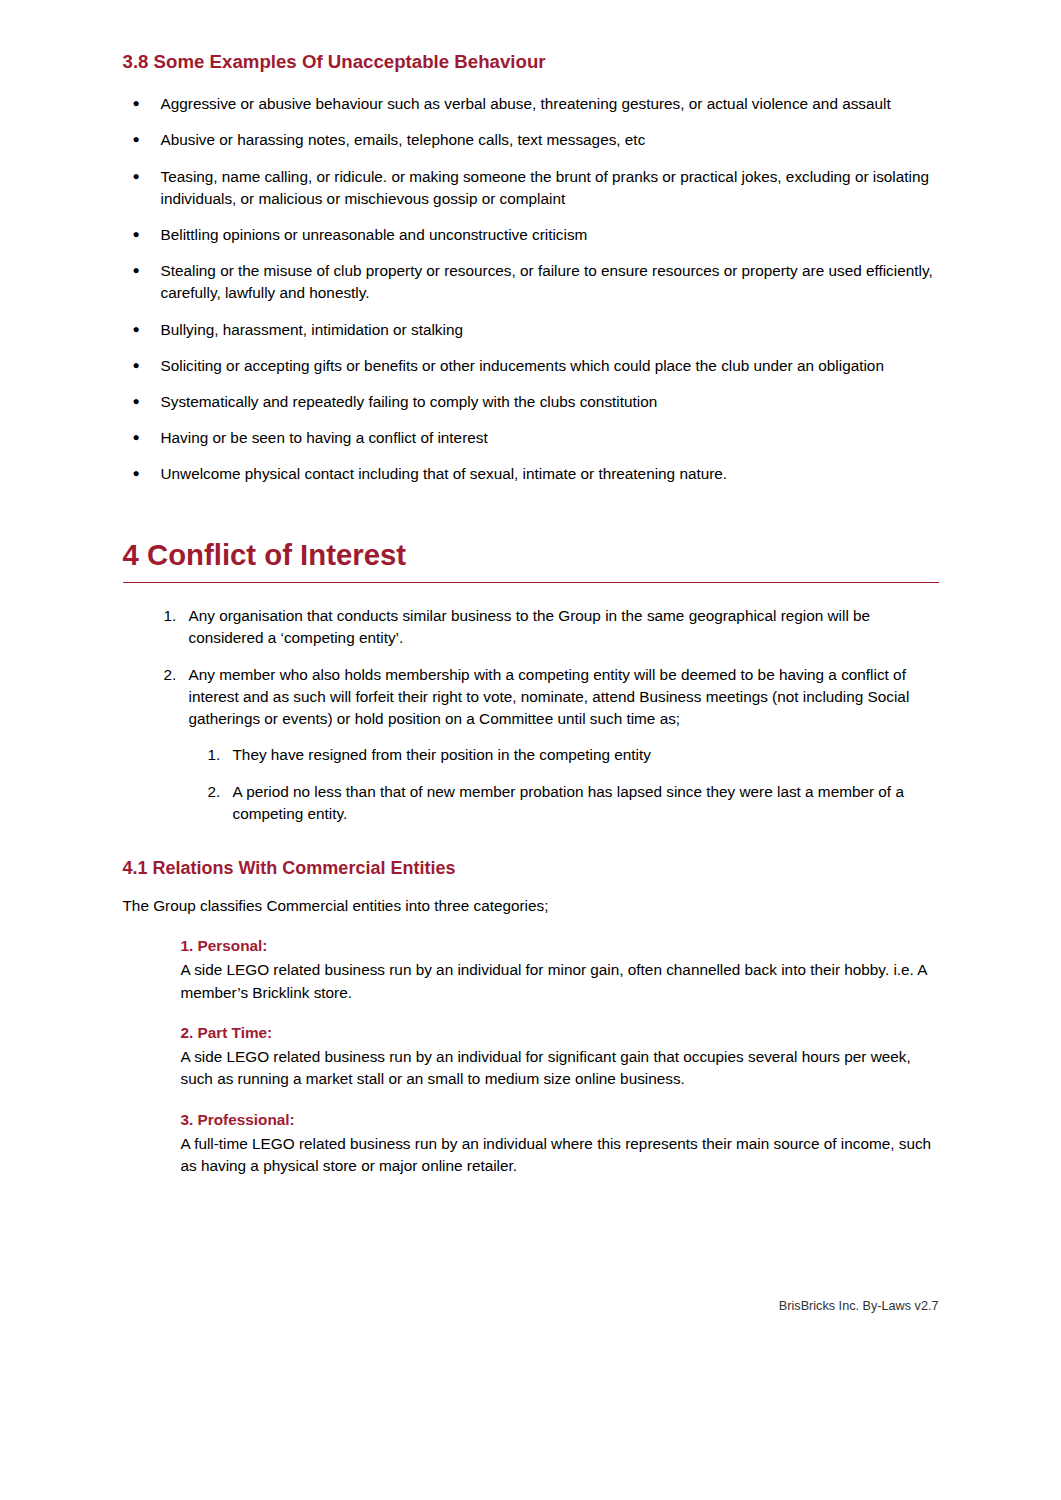3.8 Some Examples Of Unacceptable Behaviour
Aggressive or abusive behaviour such as verbal abuse, threatening gestures, or actual violence and assault
Abusive or harassing notes, emails, telephone calls, text messages, etc
Teasing, name calling, or ridicule. or making someone the brunt of pranks or practical jokes, excluding or isolating individuals, or malicious or mischievous gossip or complaint
Belittling opinions or unreasonable and unconstructive criticism
Stealing or the misuse of club property or resources, or failure to ensure resources or property are used efficiently, carefully, lawfully and honestly.
Bullying, harassment, intimidation or stalking
Soliciting or accepting gifts or benefits or other inducements which could place the club under an obligation
Systematically and repeatedly failing to comply with the clubs constitution
Having or be seen to having a conflict of interest
Unwelcome physical contact including that of sexual, intimate or threatening nature.
4 Conflict of Interest
Any organisation that conducts similar business to the Group in the same geographical region will be considered a ‘competing entity’.
Any member who also holds membership with a competing entity will be deemed to be having a conflict of interest and as such will forfeit their right to vote, nominate, attend Business meetings (not including Social gatherings or events) or hold position on a Committee until such time as;
They have resigned from their position in the competing entity
A period no less than that of new member probation has lapsed since they were last a member of a competing entity.
4.1 Relations With Commercial Entities
The Group classifies Commercial entities into three categories;
1. Personal: A side LEGO related business run by an individual for minor gain, often channelled back into their hobby. i.e. A member’s Bricklink store.
2. Part Time: A side LEGO related business run by an individual for significant gain that occupies several hours per week, such as running a market stall or an small to medium size online business.
3. Professional: A full-time LEGO related business run by an individual where this represents their main source of income, such as having a physical store or major online retailer.
BrisBricks Inc. By-Laws v2.7